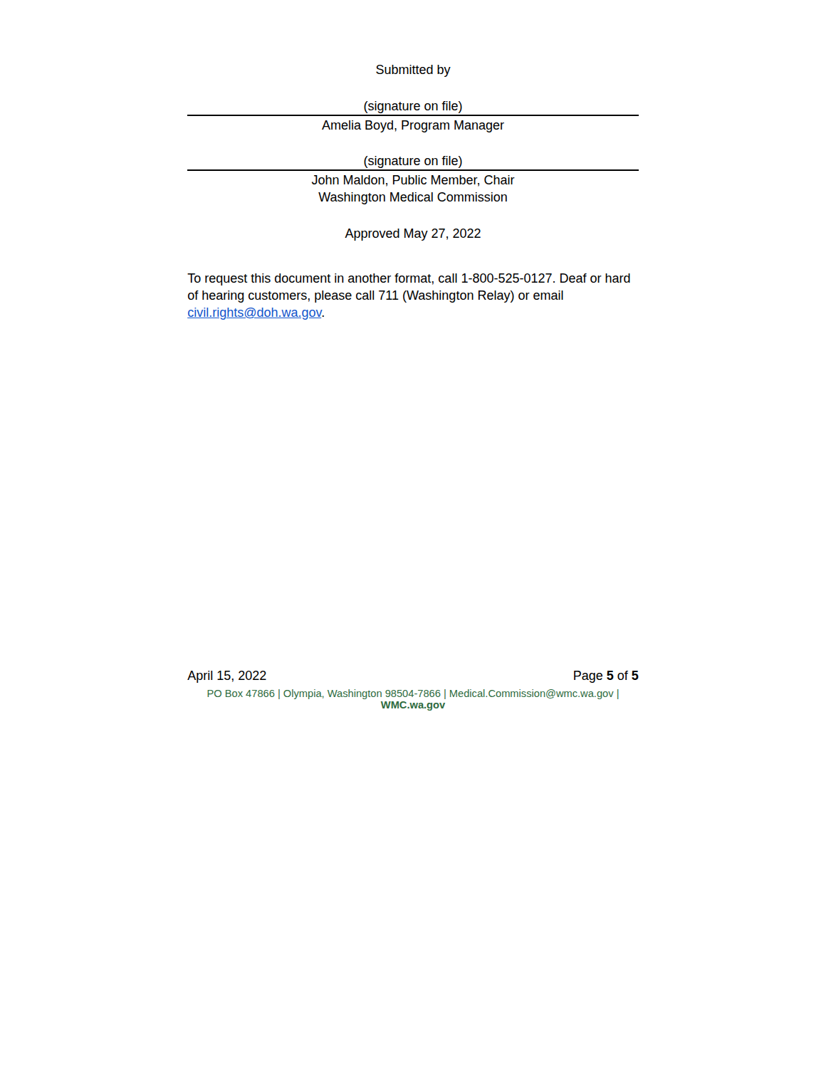Submitted by
(signature on file)
Amelia Boyd, Program Manager
(signature on file)
John Maldon, Public Member, Chair
Washington Medical Commission
Approved May 27, 2022
To request this document in another format, call 1-800-525-0127. Deaf or hard of hearing customers, please call 711 (Washington Relay) or email civil.rights@doh.wa.gov.
April 15, 2022
Page 5 of 5
PO Box 47866 | Olympia, Washington 98504-7866 | Medical.Commission@wmc.wa.gov | WMC.wa.gov